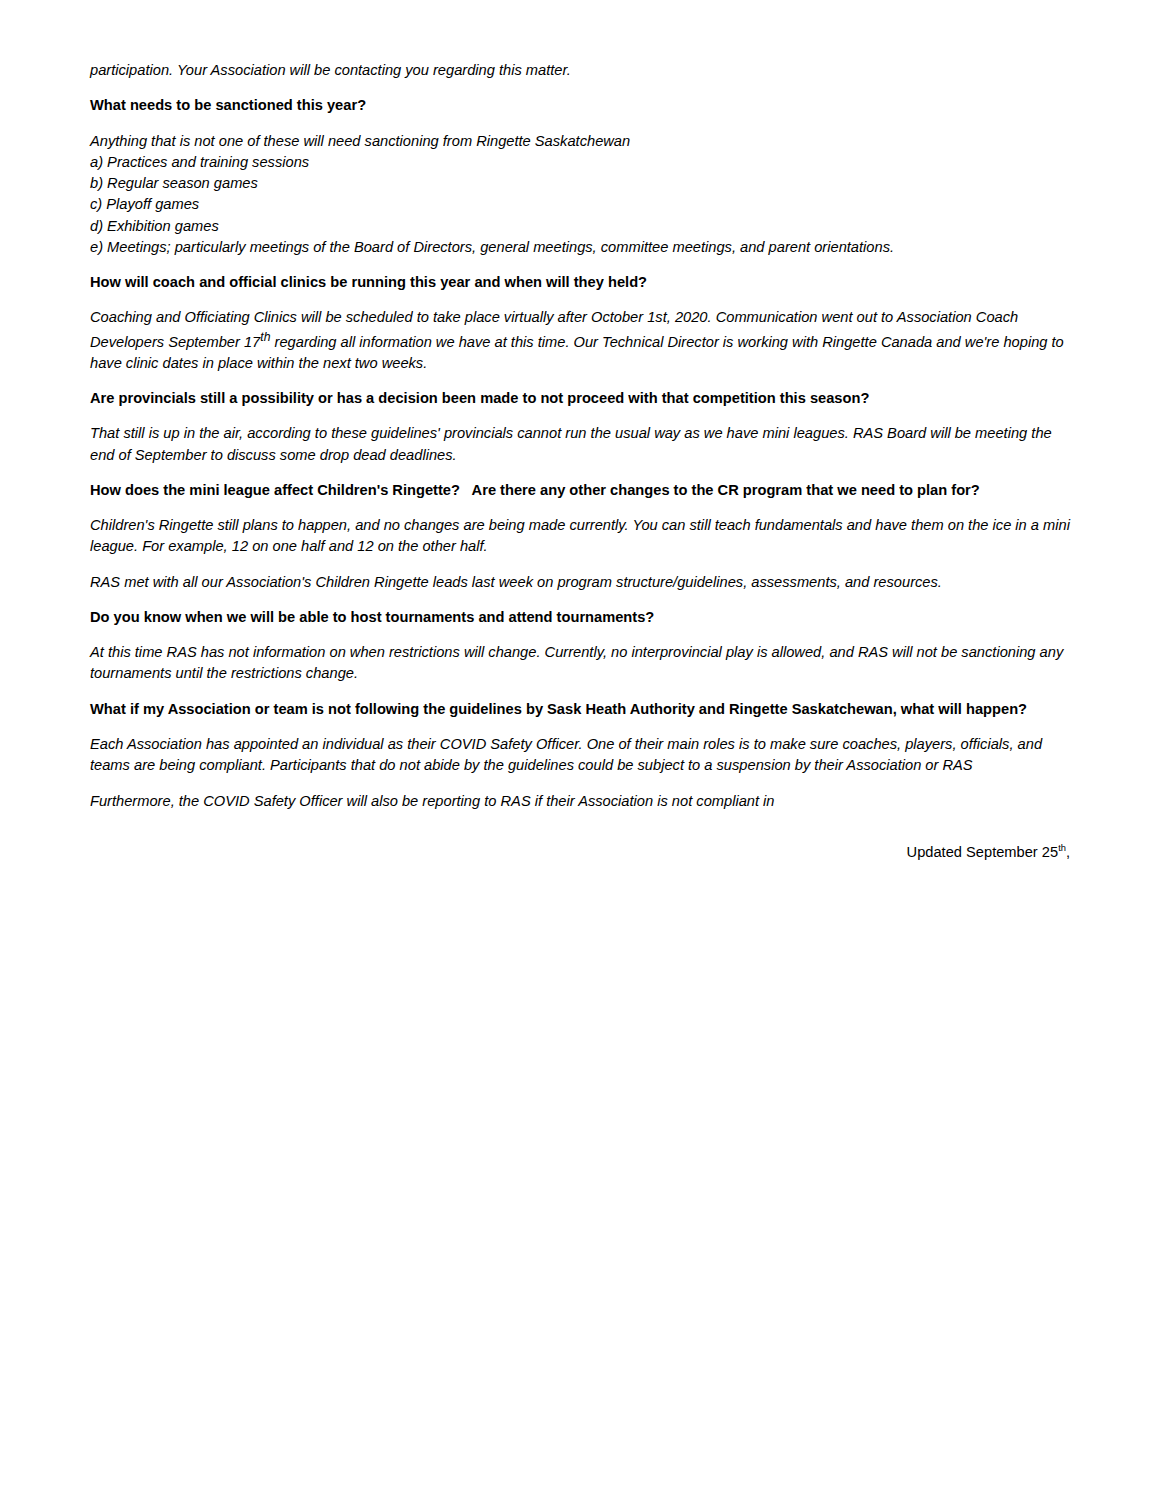participation. Your Association will be contacting you regarding this matter.
What needs to be sanctioned this year?
Anything that is not one of these will need sanctioning from Ringette Saskatchewan a) Practices and training sessions b) Regular season games c) Playoff games d) Exhibition games e) Meetings; particularly meetings of the Board of Directors, general meetings, committee meetings, and parent orientations.
How will coach and official clinics be running this year and when will they held?
Coaching and Officiating Clinics will be scheduled to take place virtually after October 1st, 2020. Communication went out to Association Coach Developers September 17th regarding all information we have at this time. Our Technical Director is working with Ringette Canada and we're hoping to have clinic dates in place within the next two weeks.
Are provincials still a possibility or has a decision been made to not proceed with that competition this season?
That still is up in the air, according to these guidelines' provincials cannot run the usual way as we have mini leagues. RAS Board will be meeting the end of September to discuss some drop dead deadlines.
How does the mini league affect Children's Ringette? Are there any other changes to the CR program that we need to plan for?
Children's Ringette still plans to happen, and no changes are being made currently. You can still teach fundamentals and have them on the ice in a mini league. For example, 12 on one half and 12 on the other half.
RAS met with all our Association's Children Ringette leads last week on program structure/guidelines, assessments, and resources.
Do you know when we will be able to host tournaments and attend tournaments?
At this time RAS has not information on when restrictions will change. Currently, no interprovincial play is allowed, and RAS will not be sanctioning any tournaments until the restrictions change.
What if my Association or team is not following the guidelines by Sask Heath Authority and Ringette Saskatchewan, what will happen?
Each Association has appointed an individual as their COVID Safety Officer. One of their main roles is to make sure coaches, players, officials, and teams are being compliant. Participants that do not abide by the guidelines could be subject to a suspension by their Association or RAS
Furthermore, the COVID Safety Officer will also be reporting to RAS if their Association is not compliant in
Updated September 25th,